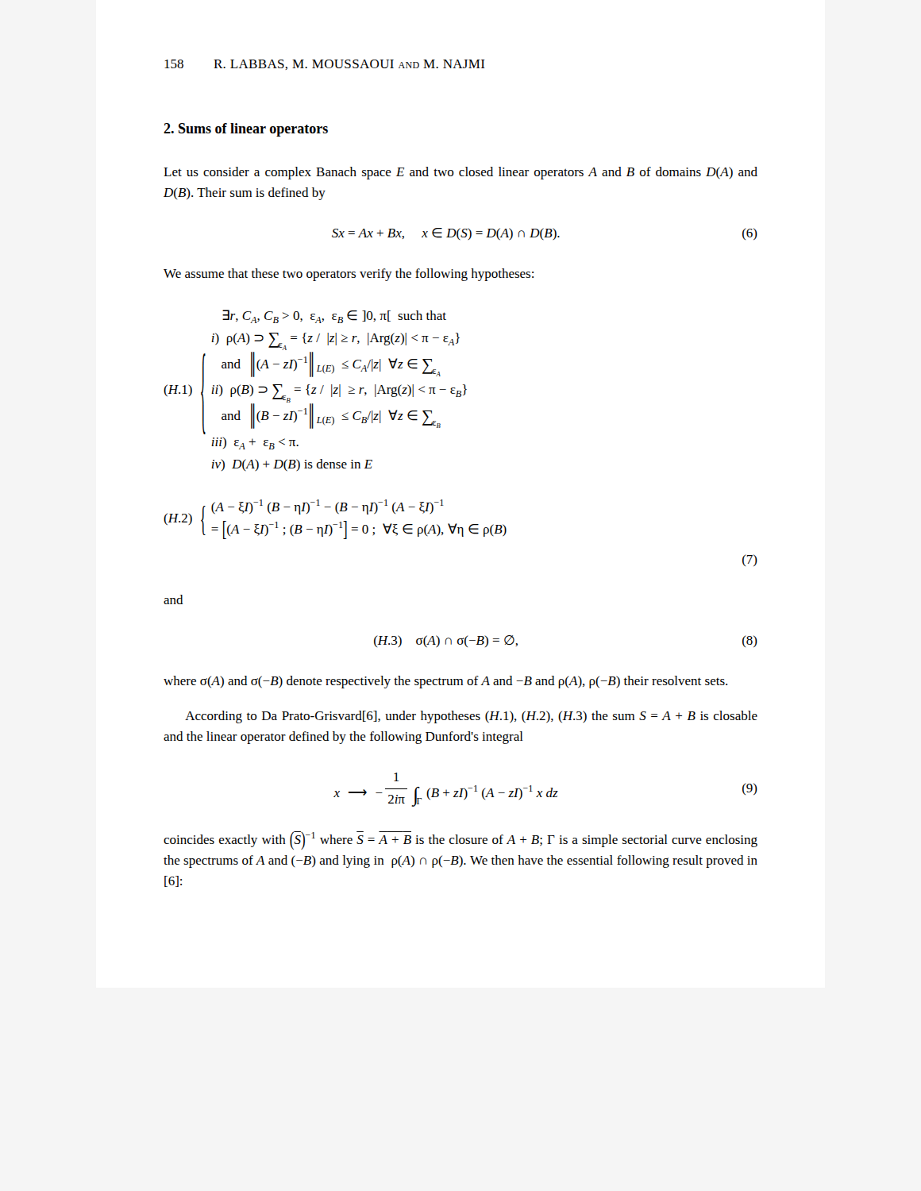158 R. LABBAS, M. MOUSSAOUI and M. NAJMI
2. Sums of linear operators
Let us consider a complex Banach space E and two closed linear operators A and B of domains D(A) and D(B). Their sum is defined by
Sx = Ax + Bx, x ∈ D(S) = D(A) ∩ D(B).
(6)
We assume that these two operators verify the following hypotheses:
(H.1)
{
∃r, CA, CB > 0, εA, εB ∈ ]0, π[ such that
i) ρ(A) ⊃ ∑εA = {z / |z| ≥ r, |Arg(z)| < π − εA}
and ∥(A − zI)−1∥L(E) ≤ CA/|z| ∀z ∈ ∑εA
ii) ρ(B) ⊃ ∑εB = {z / |z| ≥ r, |Arg(z)| < π − εB}
and ∥(B − zI)−1∥L(E) ≤ CB/|z| ∀z ∈ ∑εB
iii) εA + εB < π.
iv) D(A) + D(B) is dense in E
(H.2)
{
(A − ξI)−1 (B − ηI)−1 − (B − ηI)−1 (A − ξI)−1
= [(A − ξI)−1 ; (B − ηI)−1] = 0 ; ∀ξ ∈ ρ(A), ∀η ∈ ρ(B)
(7)
and
(H.3) σ(A) ∩ σ(−B) = ∅,
(8)
where σ(A) and σ(−B) denote respectively the spectrum of A and −B and ρ(A), ρ(−B) their resolvent sets.
According to Da Prato-Grisvard[6], under hypotheses (H.1), (H.2), (H.3) the sum S = A + B is closable and the linear operator defined by the following Dunford's integral
x ⟶ −12iπ ∫Γ (B + zI)−1 (A − zI)−1 x dz
(9)
coincides exactly with (S)−1 where S = A + B is the closure of A + B; Γ is a simple sectorial curve enclosing the spectrums of A and (−B) and lying in ρ(A) ∩ ρ(−B). We then have the essential following result proved in [6]: